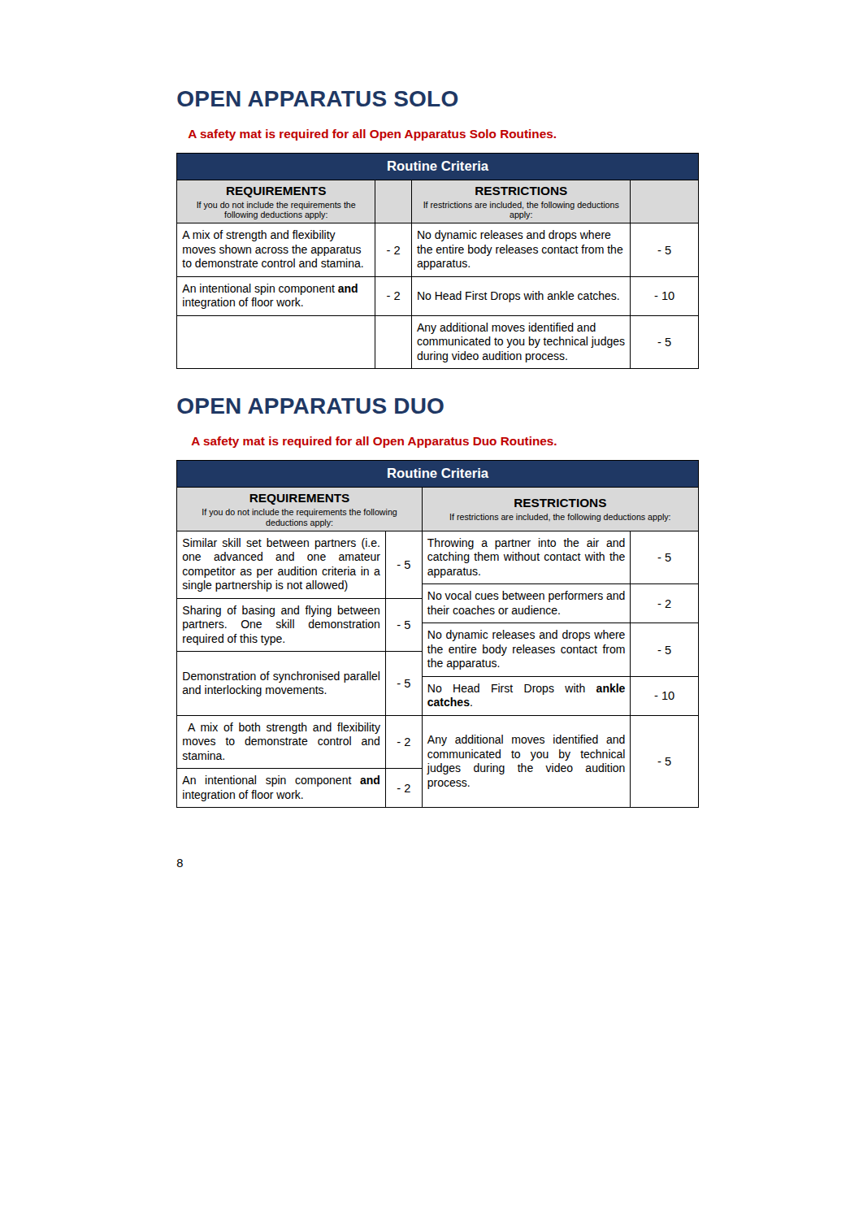OPEN APPARATUS SOLO
A safety mat is required for all Open Apparatus Solo Routines.
| Routine Criteria |
| REQUIREMENTS If you do not include the requirements the following deductions apply: | | RESTRICTIONS If restrictions are included, the following deductions apply: | |
| A mix of strength and flexibility moves shown across the apparatus to demonstrate control and stamina. | - 2 | No dynamic releases and drops where the entire body releases contact from the apparatus. | - 5 |
| An intentional spin component and integration of floor work. | - 2 | No Head First Drops with ankle catches. | - 10 |
| | | Any additional moves identified and communicated to you by technical judges during video audition process. | - 5 |
OPEN APPARATUS DUO
A safety mat is required for all Open Apparatus Duo Routines.
| Routine Criteria |
| REQUIREMENTS If you do not include the requirements the following deductions apply: | RESTRICTIONS If restrictions are included, the following deductions apply: |
| Similar skill set between partners (i.e. one advanced and one amateur competitor as per audition criteria in a single partnership is not allowed) | - 5 | Throwing a partner into the air and catching them without contact with the apparatus. | - 5 |
| No vocal cues between performers and their coaches or audience. | - 2 |
| Sharing of basing and flying between partners. One skill demonstration required of this type. | - 5 |
| No dynamic releases and drops where the entire body releases contact from the apparatus. | - 5 |
| Demonstration of synchronised parallel and interlocking movements. | - 5 |
| No Head First Drops with ankle catches . | - 10 |
| A mix of both strength and flexibility moves to demonstrate control and stamina. | - 2 | Any additional moves identified and communicated to you by technical judges during the video audition process. | - 5 |
| An intentional spin component and integration of floor work. | - 2 |
8